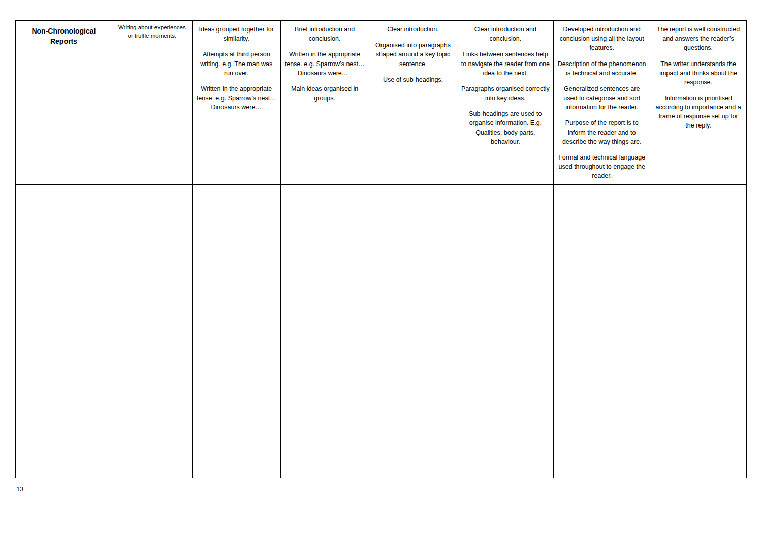| Non-Chronological Reports | Writing about experiences or truffle moments. | Ideas grouped together for similarity. Attempts at third person writing. e.g. The man was run over. Written in the appropriate tense. e.g. Sparrow’s nest… Dinosaurs were… | Brief introduction and conclusion. Written in the appropriate tense. e.g. Sparrow’s nest… Dinosaurs were… . Main ideas organised in groups. | Clear introduction. Organised into paragraphs shaped around a key topic sentence. Use of sub-headings. | Clear introduction and conclusion. Links between sentences help to navigate the reader from one idea to the next. Paragraphs organised correctly into key ideas. Sub-headings are used to organise information. E.g. Qualities, body parts, behaviour. | Developed introduction and conclusion using all the layout features. Description of the phenomenon is technical and accurate. Generalized sentences are used to categorise and sort information for the reader. Purpose of the report is to inform the reader and to describe the way things are. Formal and technical language used throughout to engage the reader. | The report is well constructed and answers the reader’s questions. The writer understands the impact and thinks about the response. Information is prioritised according to importance and a frame of response set up for the reply. |
13